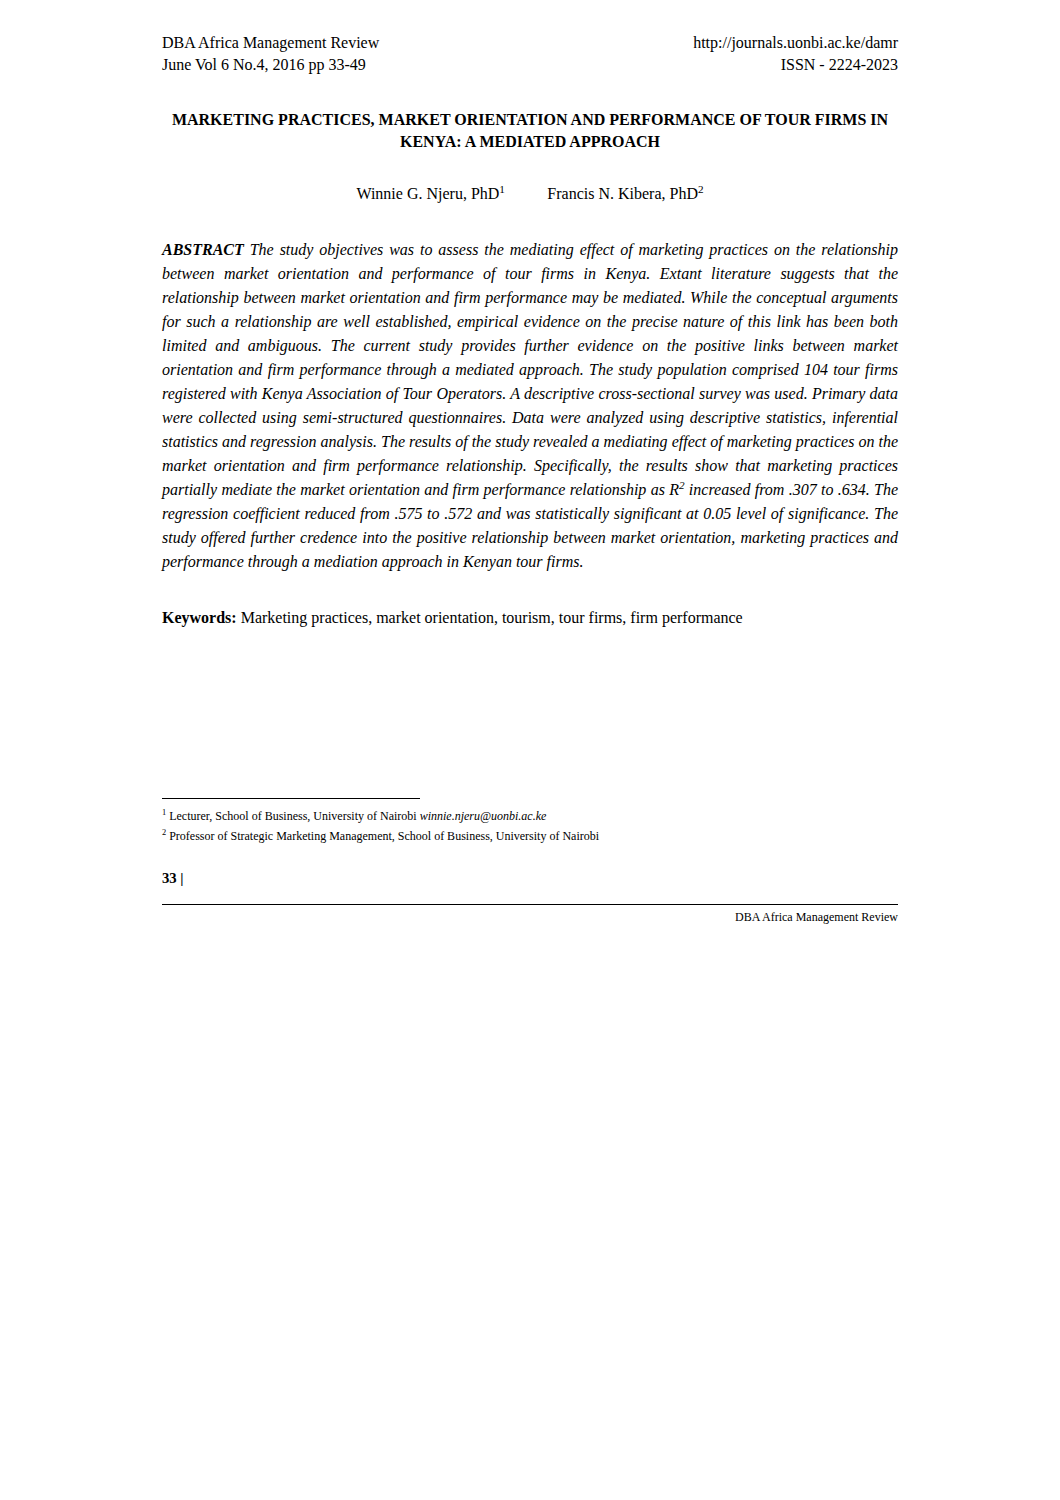DBA Africa Management Review
June Vol 6 No.4, 2016 pp 33-49
http://journals.uonbi.ac.ke/damr
ISSN - 2224-2023
Marketing Practices, Market Orientation and Performance of Tour Firms in Kenya: A Mediated Approach
Winnie G. Njeru, PhD1 Francis N. Kibera, PhD2
ABSTRACT The study objectives was to assess the mediating effect of marketing practices on the relationship between market orientation and performance of tour firms in Kenya. Extant literature suggests that the relationship between market orientation and firm performance may be mediated. While the conceptual arguments for such a relationship are well established, empirical evidence on the precise nature of this link has been both limited and ambiguous. The current study provides further evidence on the positive links between market orientation and firm performance through a mediated approach. The study population comprised 104 tour firms registered with Kenya Association of Tour Operators. A descriptive cross-sectional survey was used. Primary data were collected using semi-structured questionnaires. Data were analyzed using descriptive statistics, inferential statistics and regression analysis. The results of the study revealed a mediating effect of marketing practices on the market orientation and firm performance relationship. Specifically, the results show that marketing practices partially mediate the market orientation and firm performance relationship as R2 increased from .307 to .634. The regression coefficient reduced from .575 to .572 and was statistically significant at 0.05 level of significance. The study offered further credence into the positive relationship between market orientation, marketing practices and performance through a mediation approach in Kenyan tour firms.
Keywords: Marketing practices, market orientation, tourism, tour firms, firm performance
1 Lecturer, School of Business, University of Nairobi winnie.njeru@uonbi.ac.ke
2 Professor of Strategic Marketing Management, School of Business, University of Nairobi
33 |
DBA Africa Management Review